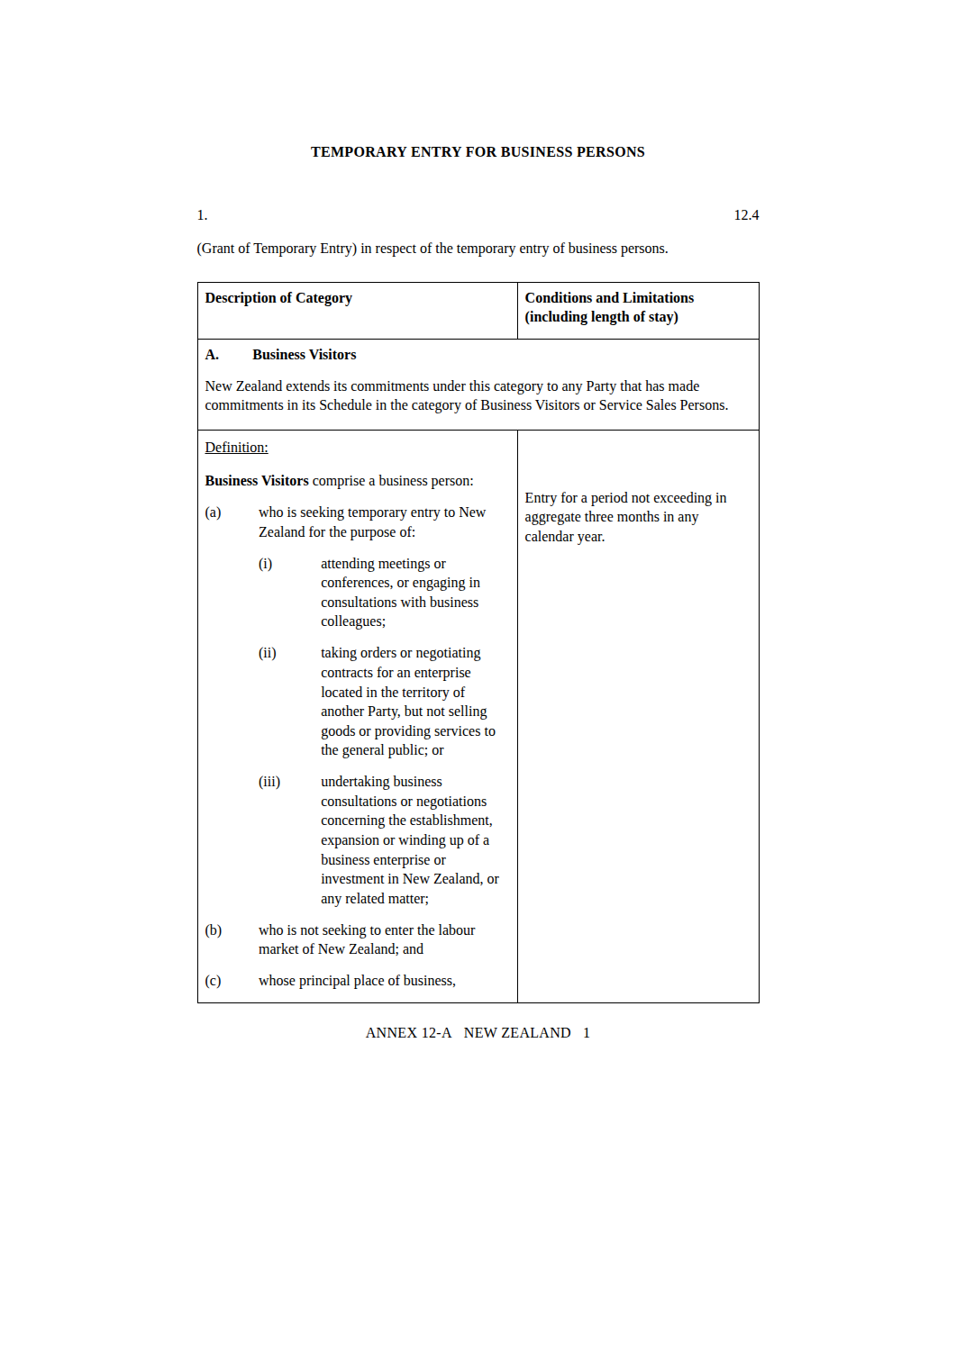Temporary Entry for Business Persons
1. 12.4
(Grant of Temporary Entry) in respect of the temporary entry of business persons.
| Description of Category | Conditions and Limitations (including length of stay) |
| --- | --- |
| A. Business Visitors New Zealand extends its commitments under this category to any Party that has made commitments in its Schedule in the category of Business Visitors or Service Sales Persons. |
| Definition: Business Visitors comprise a business person: (a) who is seeking temporary entry to New Zealand for the purpose of: (i) attending meetings or conferences, or engaging in consultations with business colleagues; (ii) taking orders or negotiating contracts for an enterprise located in the territory of another Party, but not selling goods or providing services to the general public; or (iii) undertaking business consultations or negotiations concerning the establishment, expansion or winding up of a business enterprise or investment in New Zealand, or any related matter; (b) who is not seeking to enter the labour market of New Zealand; and (c) whose principal place of business, | Entry for a period not exceeding in aggregate three months in any calendar year. |
ANNEX 12-A NEW ZEALAND 1